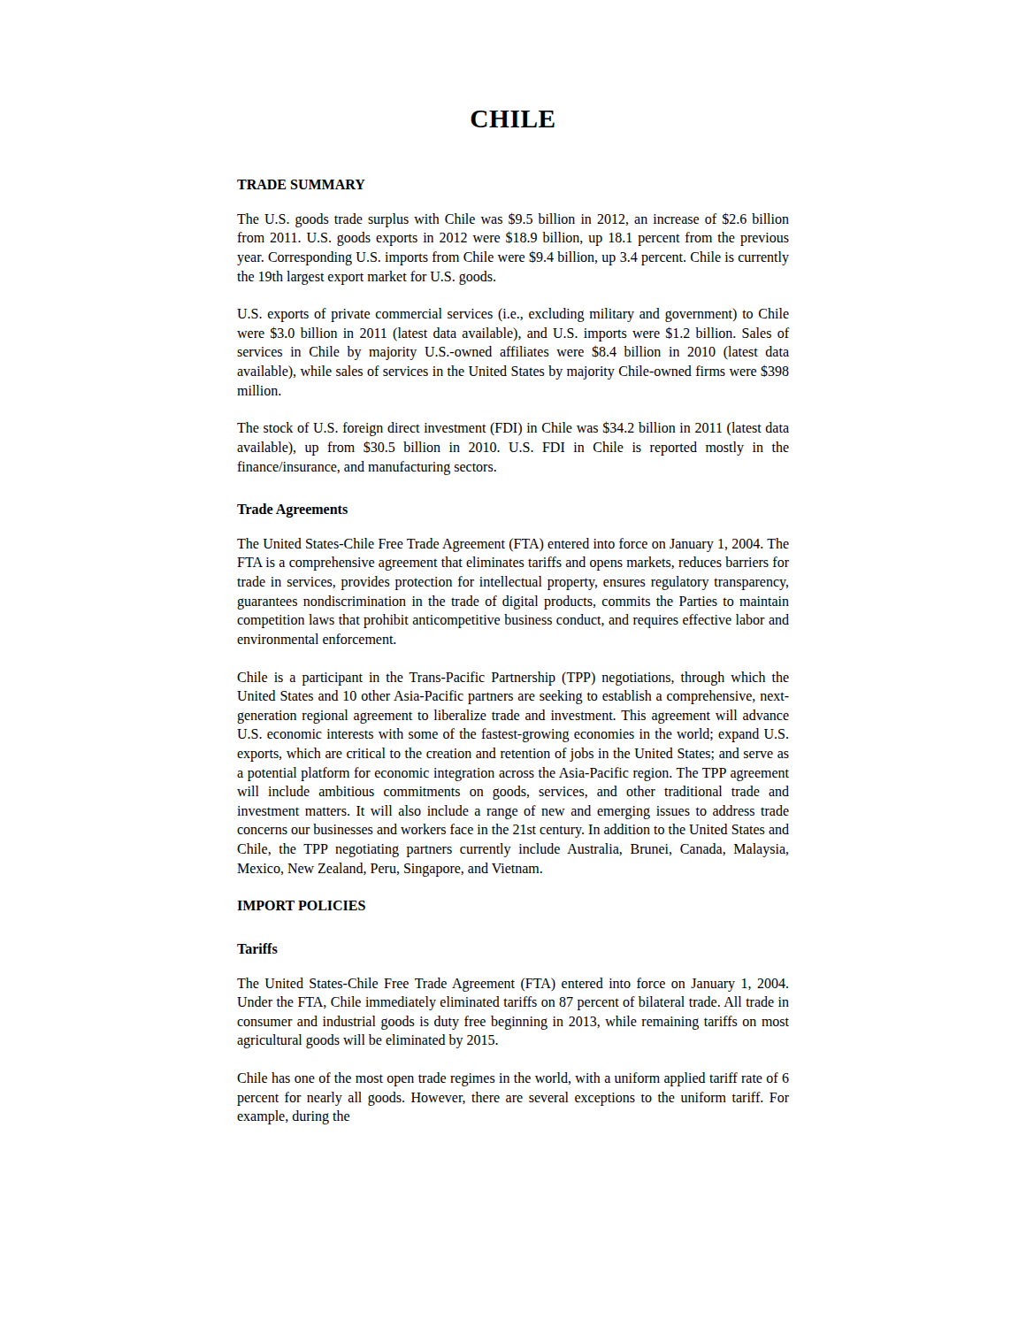CHILE
TRADE SUMMARY
The U.S. goods trade surplus with Chile was $9.5 billion in 2012, an increase of $2.6 billion from 2011. U.S. goods exports in 2012 were $18.9 billion, up 18.1 percent from the previous year. Corresponding U.S. imports from Chile were $9.4 billion, up 3.4 percent. Chile is currently the 19th largest export market for U.S. goods.
U.S. exports of private commercial services (i.e., excluding military and government) to Chile were $3.0 billion in 2011 (latest data available), and U.S. imports were $1.2 billion. Sales of services in Chile by majority U.S.-owned affiliates were $8.4 billion in 2010 (latest data available), while sales of services in the United States by majority Chile-owned firms were $398 million.
The stock of U.S. foreign direct investment (FDI) in Chile was $34.2 billion in 2011 (latest data available), up from $30.5 billion in 2010. U.S. FDI in Chile is reported mostly in the finance/insurance, and manufacturing sectors.
Trade Agreements
The United States-Chile Free Trade Agreement (FTA) entered into force on January 1, 2004. The FTA is a comprehensive agreement that eliminates tariffs and opens markets, reduces barriers for trade in services, provides protection for intellectual property, ensures regulatory transparency, guarantees nondiscrimination in the trade of digital products, commits the Parties to maintain competition laws that prohibit anticompetitive business conduct, and requires effective labor and environmental enforcement.
Chile is a participant in the Trans-Pacific Partnership (TPP) negotiations, through which the United States and 10 other Asia-Pacific partners are seeking to establish a comprehensive, next-generation regional agreement to liberalize trade and investment. This agreement will advance U.S. economic interests with some of the fastest-growing economies in the world; expand U.S. exports, which are critical to the creation and retention of jobs in the United States; and serve as a potential platform for economic integration across the Asia-Pacific region. The TPP agreement will include ambitious commitments on goods, services, and other traditional trade and investment matters. It will also include a range of new and emerging issues to address trade concerns our businesses and workers face in the 21st century. In addition to the United States and Chile, the TPP negotiating partners currently include Australia, Brunei, Canada, Malaysia, Mexico, New Zealand, Peru, Singapore, and Vietnam.
IMPORT POLICIES
Tariffs
The United States-Chile Free Trade Agreement (FTA) entered into force on January 1, 2004. Under the FTA, Chile immediately eliminated tariffs on 87 percent of bilateral trade. All trade in consumer and industrial goods is duty free beginning in 2013, while remaining tariffs on most agricultural goods will be eliminated by 2015.
Chile has one of the most open trade regimes in the world, with a uniform applied tariff rate of 6 percent for nearly all goods. However, there are several exceptions to the uniform tariff. For example, during the